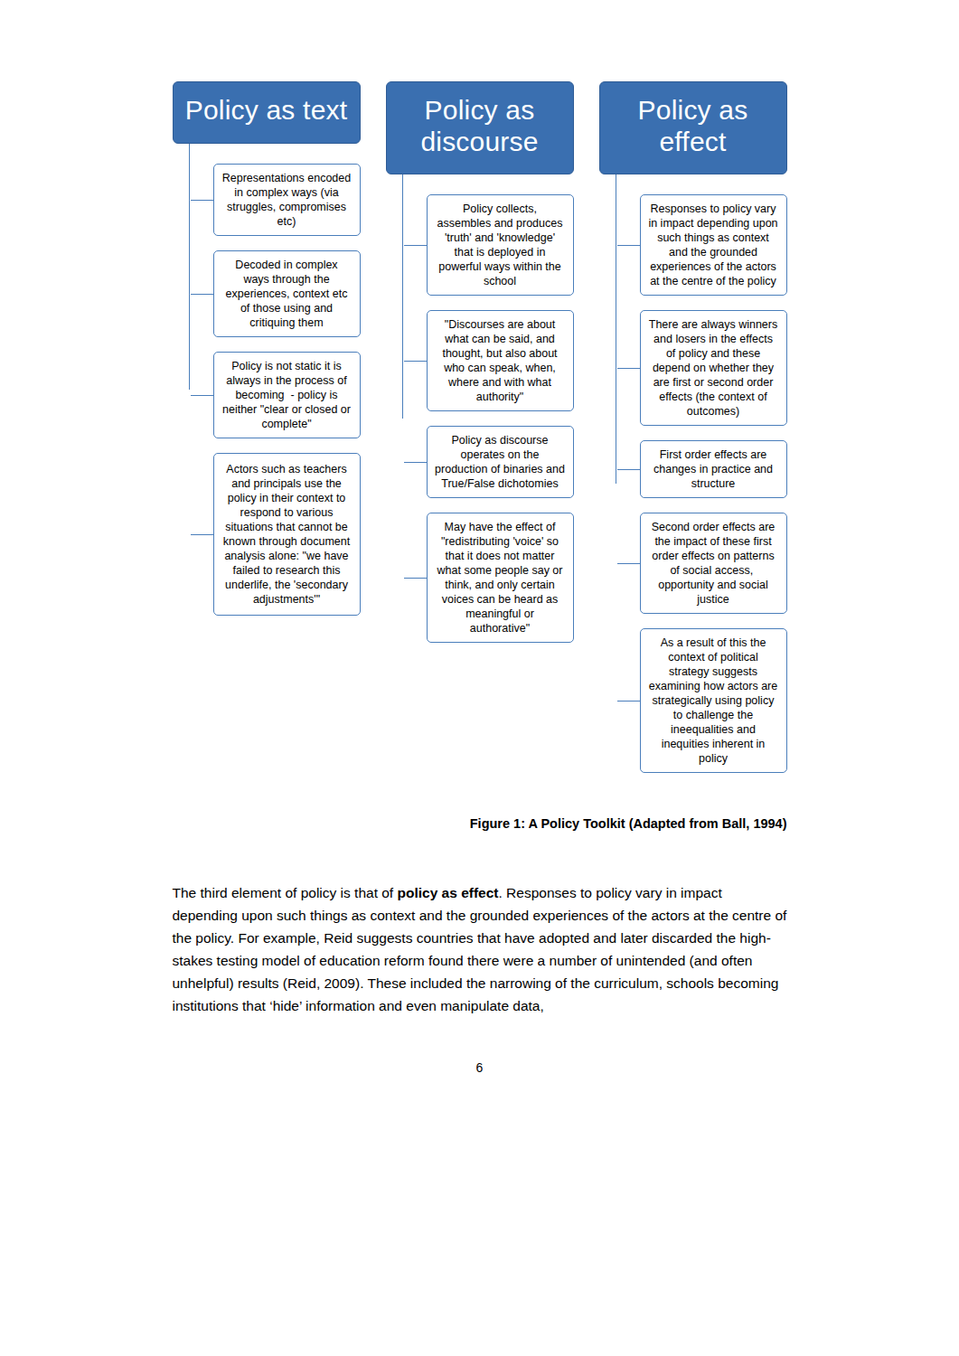Policy as text
Representations encoded in complex ways (via struggles, compromises etc)
Decoded in complex ways through the experiences, context etc of those using and critiquing them
Policy is not static it is always in the process of becoming - policy is neither "clear or closed or complete"
Actors such as teachers and principals use the policy in their context to respond to various situations that cannot be known through document analysis alone: "we have failed to research this underlife, the 'secondary adjustments'"
Policy as discourse
Policy collects, assembles and produces 'truth' and 'knowledge' that is deployed in powerful ways within the school
"Discourses are about what can be said, and thought, but also about who can speak, when, where and with what authority"
Policy as discourse operates on the production of binaries and True/False dichotomies
May have the effect of "redistributing 'voice' so that it does not matter what some people say or think, and only certain voices can be heard as meaningful or authorative"
Policy as effect
Responses to policy vary in impact depending upon such things as context and the grounded experiences of the actors at the centre of the policy
There are always winners and losers in the effects of policy and these depend on whether they are first or second order effects (the context of outcomes)
First order effects are changes in practice and structure
Second order effects are the impact of these first order effects on patterns of social access, opportunity and social justice
As a result of this the context of political strategy suggests examining how actors are strategically using policy to challenge the ineequalities and inequities inherent in policy
Figure 1: A Policy Toolkit (Adapted from Ball, 1994)
The third element of policy is that of policy as effect. Responses to policy vary in impact depending upon such things as context and the grounded experiences of the actors at the centre of the policy. For example, Reid suggests countries that have adopted and later discarded the high-stakes testing model of education reform found there were a number of unintended (and often unhelpful) results (Reid, 2009). These included the narrowing of the curriculum, schools becoming institutions that ‘hide’ information and even manipulate data,
6